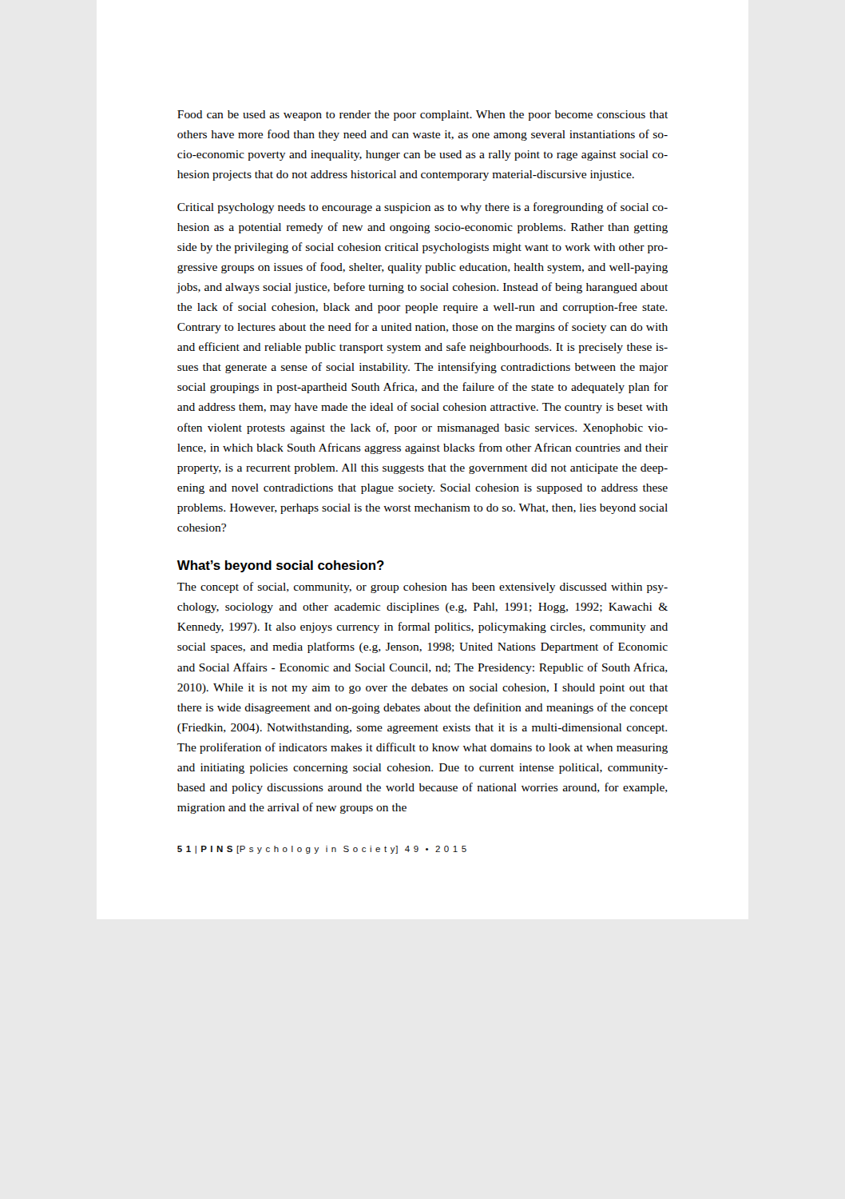Food can be used as weapon to render the poor complaint. When the poor become conscious that others have more food than they need and can waste it, as one among several instantiations of socio-economic poverty and inequality, hunger can be used as a rally point to rage against social cohesion projects that do not address historical and contemporary material-discursive injustice.
Critical psychology needs to encourage a suspicion as to why there is a foregrounding of social cohesion as a potential remedy of new and ongoing socio-economic problems. Rather than getting side by the privileging of social cohesion critical psychologists might want to work with other progressive groups on issues of food, shelter, quality public education, health system, and well-paying jobs, and always social justice, before turning to social cohesion. Instead of being harangued about the lack of social cohesion, black and poor people require a well-run and corruption-free state. Contrary to lectures about the need for a united nation, those on the margins of society can do with and efficient and reliable public transport system and safe neighbourhoods. It is precisely these issues that generate a sense of social instability. The intensifying contradictions between the major social groupings in post-apartheid South Africa, and the failure of the state to adequately plan for and address them, may have made the ideal of social cohesion attractive. The country is beset with often violent protests against the lack of, poor or mismanaged basic services. Xenophobic violence, in which black South Africans aggress against blacks from other African countries and their property, is a recurrent problem. All this suggests that the government did not anticipate the deepening and novel contradictions that plague society. Social cohesion is supposed to address these problems. However, perhaps social is the worst mechanism to do so. What, then, lies beyond social cohesion?
What’s beyond social cohesion?
The concept of social, community, or group cohesion has been extensively discussed within psychology, sociology and other academic disciplines (e.g, Pahl, 1991; Hogg, 1992; Kawachi & Kennedy, 1997). It also enjoys currency in formal politics, policymaking circles, community and social spaces, and media platforms (e.g, Jenson, 1998; United Nations Department of Economic and Social Affairs - Economic and Social Council, nd; The Presidency: Republic of South Africa, 2010). While it is not my aim to go over the debates on social cohesion, I should point out that there is wide disagreement and on-going debates about the definition and meanings of the concept (Friedkin, 2004). Notwithstanding, some agreement exists that it is a multi-dimensional concept. The proliferation of indicators makes it difficult to know what domains to look at when measuring and initiating policies concerning social cohesion. Due to current intense political, community-based and policy discussions around the world because of national worries around, for example, migration and the arrival of new groups on the
5 1 | P I N S [P s y c h o l o g y i n S o c i e t y] 4 9 • 2 0 1 5